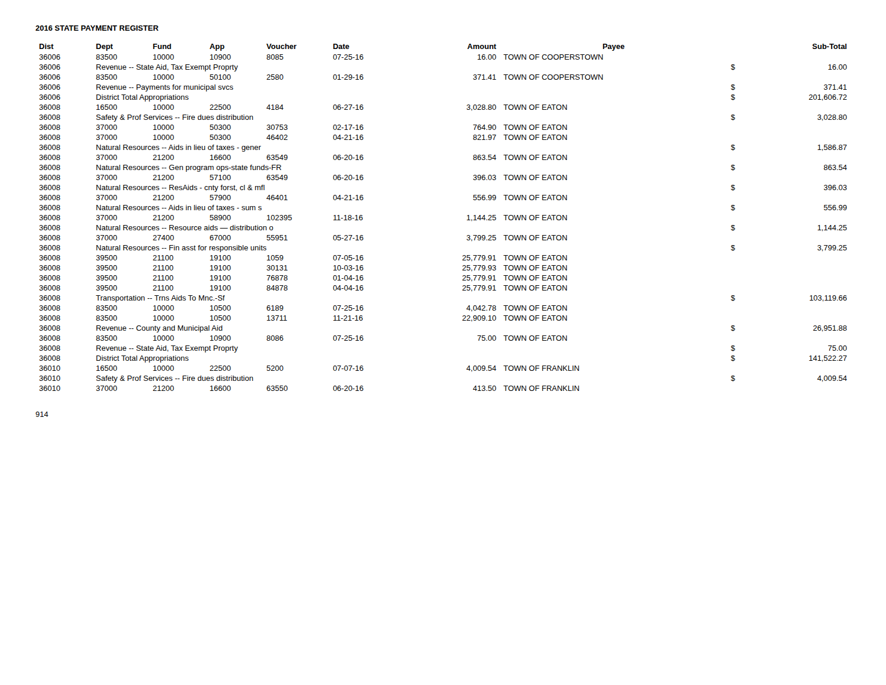2016 STATE PAYMENT REGISTER
| Dist | Dept | Fund | App | Voucher | Date | Amount | Payee | | Sub-Total |
| --- | --- | --- | --- | --- | --- | --- | --- | --- | --- |
| 36006 | 83500 | 10000 | 10900 | 8085 | 07-25-16 | 16.00 | TOWN OF COOPERSTOWN | | |
| 36006 | Revenue -- State Aid, Tax Exempt Proprty | | | $ | 16.00 |
| 36006 | 83500 | 10000 | 50100 | 2580 | 01-29-16 | 371.41 | TOWN OF COOPERSTOWN | | |
| 36006 | Revenue -- Payments for municipal svcs | | | $ | 371.41 |
| 36006 | District Total Appropriations | | | $ | 201,606.72 |
| 36008 | 16500 | 10000 | 22500 | 4184 | 06-27-16 | 3,028.80 | TOWN OF EATON | | |
| 36008 | Safety & Prof Services -- Fire dues distribution | | | $ | 3,028.80 |
| 36008 | 37000 | 10000 | 50300 | 30753 | 02-17-16 | 764.90 | TOWN OF EATON | | |
| 36008 | 37000 | 10000 | 50300 | 46402 | 04-21-16 | 821.97 | TOWN OF EATON | | |
| 36008 | Natural Resources -- Aids in lieu of taxes - gener | | | $ | 1,586.87 |
| 36008 | 37000 | 21200 | 16600 | 63549 | 06-20-16 | 863.54 | TOWN OF EATON | | |
| 36008 | Natural Resources -- Gen program ops-state funds-FR | | | $ | 863.54 |
| 36008 | 37000 | 21200 | 57100 | 63549 | 06-20-16 | 396.03 | TOWN OF EATON | | |
| 36008 | Natural Resources -- ResAids - cnty forst, cl & mfl | | | $ | 396.03 |
| 36008 | 37000 | 21200 | 57900 | 46401 | 04-21-16 | 556.99 | TOWN OF EATON | | |
| 36008 | Natural Resources -- Aids in lieu of taxes - sum s | | | $ | 556.99 |
| 36008 | 37000 | 21200 | 58900 | 102395 | 11-18-16 | 1,144.25 | TOWN OF EATON | | |
| 36008 | Natural Resources -- Resource aids — distribution o | | | $ | 1,144.25 |
| 36008 | 37000 | 27400 | 67000 | 55951 | 05-27-16 | 3,799.25 | TOWN OF EATON | | |
| 36008 | Natural Resources -- Fin asst for responsible units | | | $ | 3,799.25 |
| 36008 | 39500 | 21100 | 19100 | 1059 | 07-05-16 | 25,779.91 | TOWN OF EATON | | |
| 36008 | 39500 | 21100 | 19100 | 30131 | 10-03-16 | 25,779.93 | TOWN OF EATON | | |
| 36008 | 39500 | 21100 | 19100 | 76878 | 01-04-16 | 25,779.91 | TOWN OF EATON | | |
| 36008 | 39500 | 21100 | 19100 | 84878 | 04-04-16 | 25,779.91 | TOWN OF EATON | | |
| 36008 | Transportation -- Trns Aids To Mnc.-Sf | | | $ | 103,119.66 |
| 36008 | 83500 | 10000 | 10500 | 6189 | 07-25-16 | 4,042.78 | TOWN OF EATON | | |
| 36008 | 83500 | 10000 | 10500 | 13711 | 11-21-16 | 22,909.10 | TOWN OF EATON | | |
| 36008 | Revenue -- County and Municipal Aid | | | $ | 26,951.88 |
| 36008 | 83500 | 10000 | 10900 | 8086 | 07-25-16 | 75.00 | TOWN OF EATON | | |
| 36008 | Revenue -- State Aid, Tax Exempt Proprty | | | $ | 75.00 |
| 36008 | District Total Appropriations | | | $ | 141,522.27 |
| 36010 | 16500 | 10000 | 22500 | 5200 | 07-07-16 | 4,009.54 | TOWN OF FRANKLIN | | |
| 36010 | Safety & Prof Services -- Fire dues distribution | | | $ | 4,009.54 |
| 36010 | 37000 | 21200 | 16600 | 63550 | 06-20-16 | 413.50 | TOWN OF FRANKLIN | | |
914